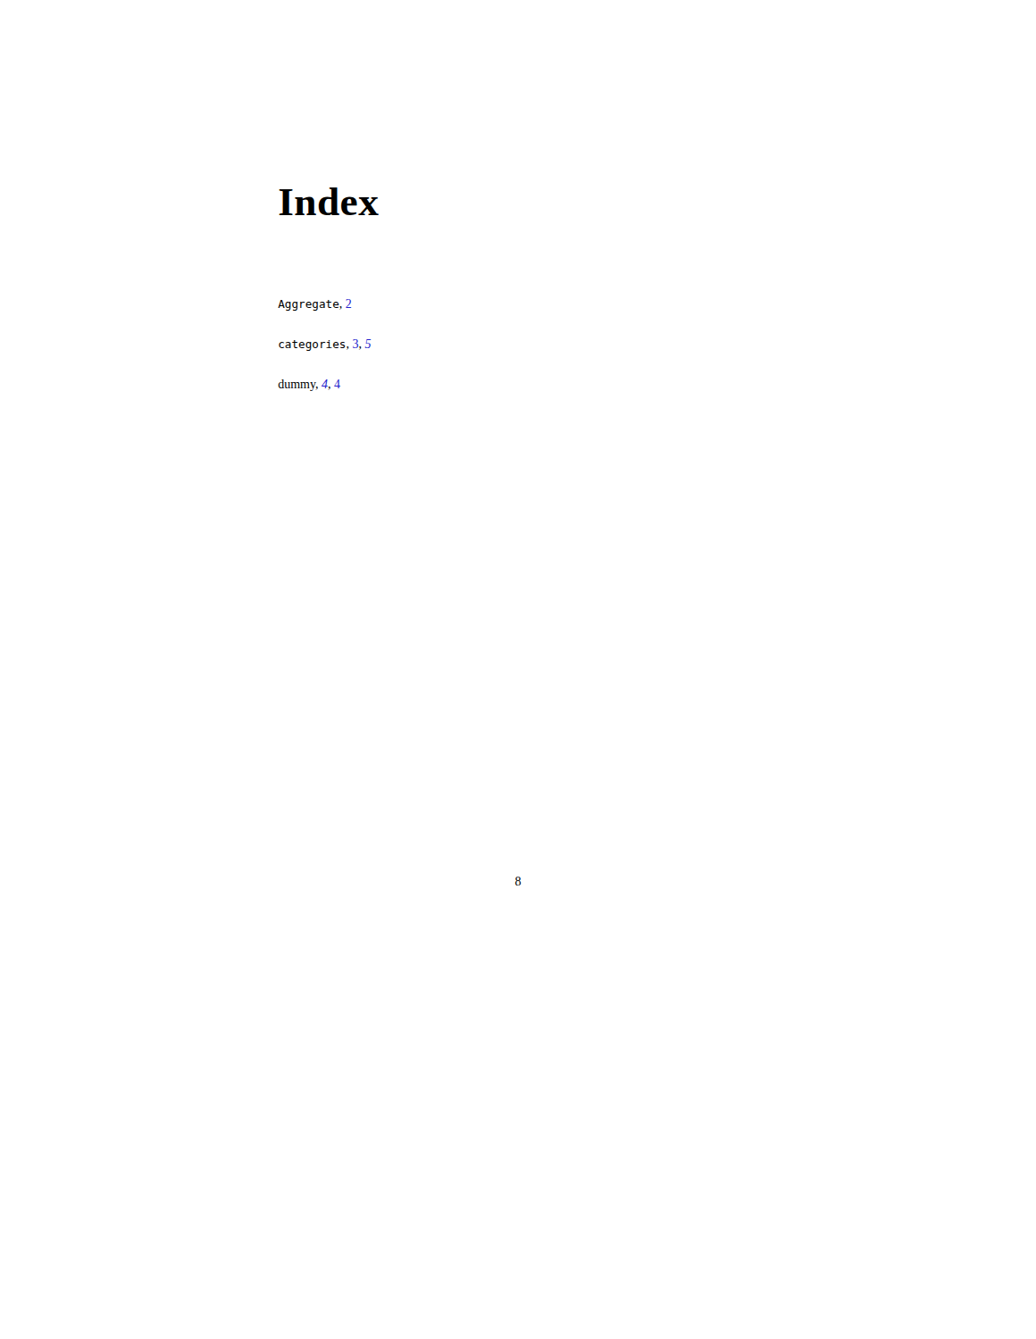Index
Aggregate, 2
categories, 3, 5
dummy, 4, 4
8